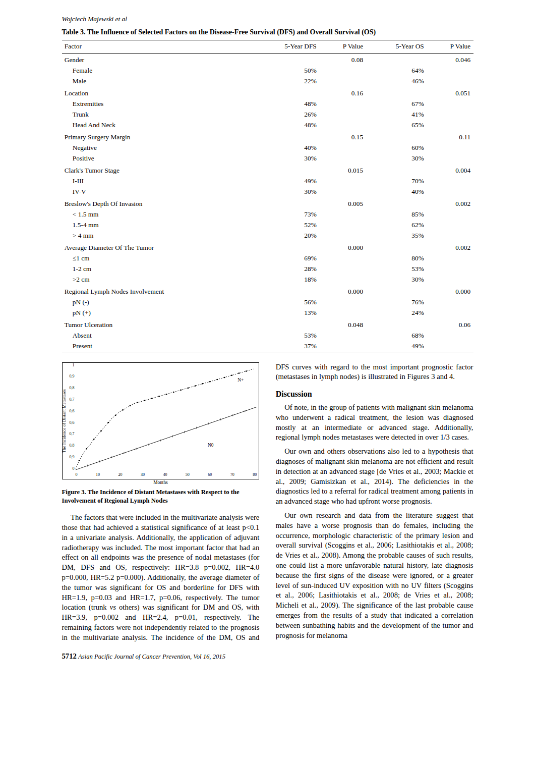Wojciech Majewski et al
Table 3. The Influence of Selected Factors on the Disease-Free Survival (DFS) and Overall Survival (OS)
| Factor | 5-Year DFS | P Value | 5-Year OS | P Value |
| --- | --- | --- | --- | --- |
| Gender | | 0.08 | | 0.046 |
| Female | 50% | | 64% | |
| Male | 22% | | 46% | |
| Location | | 0.16 | | 0.051 |
| Extremities | 48% | | 67% | |
| Trunk | 26% | | 41% | |
| Head And Neck | 48% | | 65% | |
| Primary Surgery Margin | | 0.15 | | 0.11 |
| Negative | 40% | | 60% | |
| Positive | 30% | | 30% | |
| Clark's Tumor Stage | | 0.015 | | 0.004 |
| I-III | 49% | | 70% | |
| IV-V | 30% | | 40% | |
| Breslow's Depth Of Invasion | | 0.005 | | 0.002 |
| < 1.5 mm | 73% | | 85% | |
| 1.5-4 mm | 52% | | 62% | |
| > 4 mm | 20% | | 35% | |
| Average Diameter Of The Tumor | | 0.000 | | 0.002 |
| ≤1 cm | 69% | | 80% | |
| 1-2 cm | 28% | | 53% | |
| >2 cm | 18% | | 30% | |
| Regional Lymph Nodes Involvement | | 0.000 | | 0.000 |
| pN (-) | 56% | | 76% | |
| pN (+) | 13% | | 24% | |
| Tumor Ulceration | | 0.048 | | 0.06 |
| Absent | 53% | | 68% | |
| Present | 37% | | 49% | |
The Incidence of Distant Metastases
1 0,9 0,8 0,7 0,6 0,6 0,7 0,8 0,9 0
N+
N0
0 10 20 30 40 50 60 70 80
Months
Figure 3. The Incidence of Distant Metastases with Respect to the Involvement of Regional Lymph Nodes
The factors that were included in the multivariate analysis were those that had achieved a statistical significance of at least p<0.1 in a univariate analysis. Additionally, the application of adjuvant radiotherapy was included. The most important factor that had an effect on all endpoints was the presence of nodal metastases (for DM, DFS and OS, respectively: HR=3.8 p=0.002, HR=4.0 p=0.000, HR=5.2 p=0.000). Additionally, the average diameter of the tumor was significant for OS and borderline for DFS with HR=1.9, p=0.03 and HR=1.7, p=0.06, respectively. The tumor location (trunk vs others) was significant for DM and OS, with HR=3.9, p=0.002 and HR=2.4, p=0.01, respectively. The remaining factors were not independently related to the prognosis in the multivariate analysis. The incidence of the DM, OS and DFS curves with regard to the most important prognostic factor (metastases in lymph nodes) is illustrated in Figures 3 and 4.
Discussion
Of note, in the group of patients with malignant skin melanoma who underwent a radical treatment, the lesion was diagnosed mostly at an intermediate or advanced stage. Additionally, regional lymph nodes metastases were detected in over 1/3 cases.
Our own and others observations also led to a hypothesis that diagnoses of malignant skin melanoma are not efficient and result in detection at an advanced stage [de Vries et al., 2003; Mackie et al., 2009; Gamisizkan et al., 2014). The deficiencies in the diagnostics led to a referral for radical treatment among patients in an advanced stage who had upfront worse prognosis.
Our own research and data from the literature suggest that males have a worse prognosis than do females, including the occurrence, morphologic characteristic of the primary lesion and overall survival (Scoggins et al., 2006; Lasithiotakis et al., 2008; de Vries et al., 2008). Among the probable causes of such results, one could list a more unfavorable natural history, late diagnosis because the first signs of the disease were ignored, or a greater level of sun-induced UV exposition with no UV filters (Scoggins et al., 2006; Lasithiotakis et al., 2008; de Vries et al., 2008; Micheli et al., 2009). The significance of the last probable cause emerges from the results of a study that indicated a correlation between sunbathing habits and the development of the tumor and prognosis for melanoma
5712 Asian Pacific Journal of Cancer Prevention, Vol 16, 2015